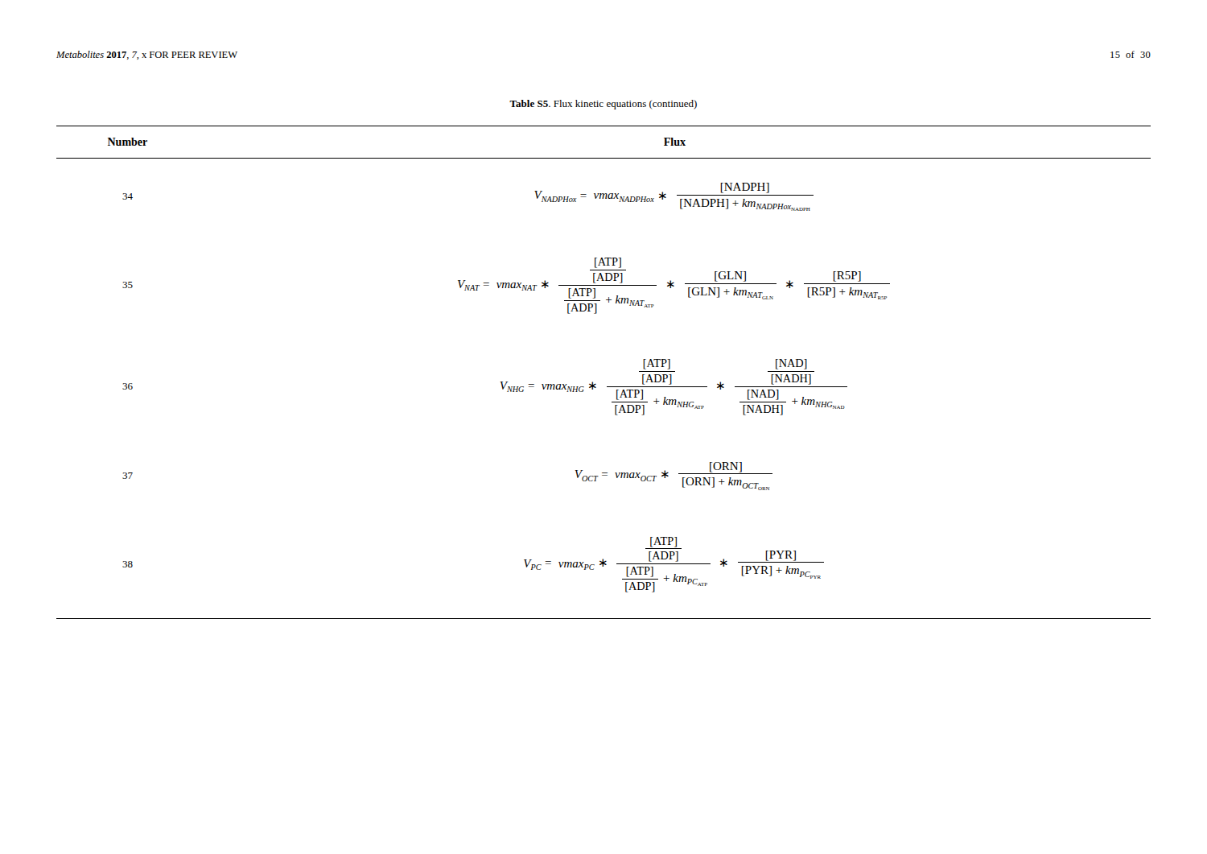Metabolites 2017, 7, x FOR PEER REVIEW
15 of 30
Table S5. Flux kinetic equations (continued)
| Number | Flux |
| --- | --- |
| 34 | V NADPHox = vmax NADPHox ∗ [ NADPH ] [ NADPH ] + km NADPHox NADPH |
| 35 | V NAT = vmax NAT ∗ [ ATP ] [ ADP ] [ ATP ] [ ADP ] + km NAT ATP ∗ [ GLN ] [ GLN ] + km NAT GLN ∗ [ R5P ] [ R5P ] + km NAT R5P |
| 36 | V NHG = vmax NHG ∗ [ ATP ] [ ADP ] [ ATP ] [ ADP ] + km NHG ATP ∗ [ NAD ] [ NADH ] [ NAD ] [ NADH ] + km NHG NAD |
| 37 | V OCT = vmax OCT ∗ [ ORN ] [ ORN ] + km OCT ORN |
| 38 | V PC = vmax PC ∗ [ ATP ] [ ADP ] [ ATP ] [ ADP ] + km PC ATP ∗ [ PYR ] [ PYR ] + km PC PYR |